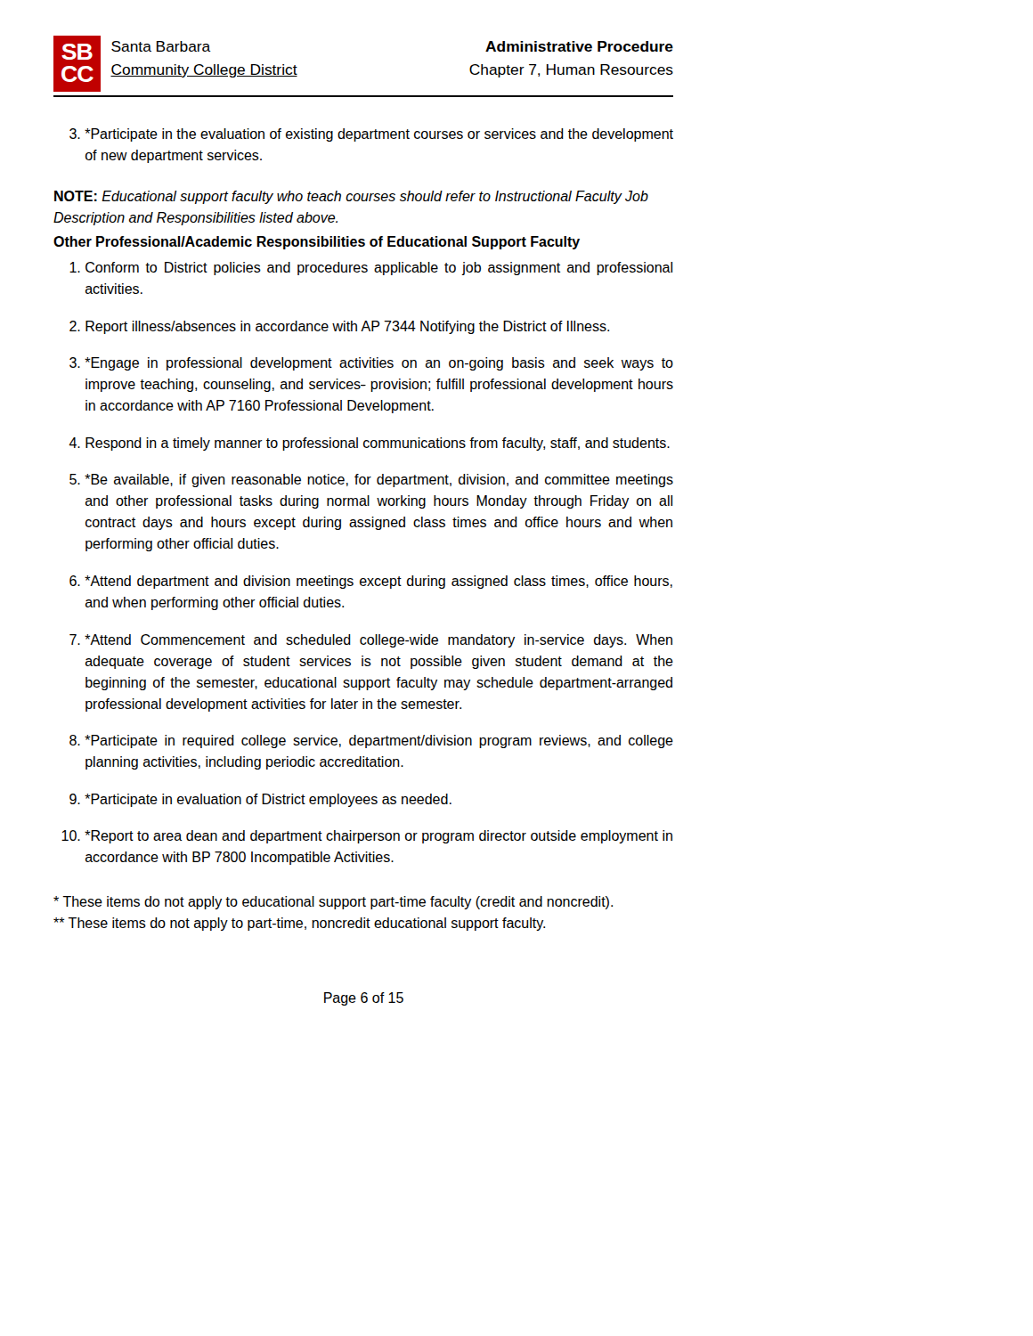SB
CC
Santa Barbara
Community College District
Administrative Procedure
Chapter 7, Human Resources
*Participate in the evaluation of existing department courses or services and the development of new department services.
NOTE: Educational support faculty who teach courses should refer to Instructional Faculty Job Description and Responsibilities listed above.
Other Professional/Academic Responsibilities of Educational Support Faculty
Conform to District policies and procedures applicable to job assignment and professional activities.
Report illness/absences in accordance with AP 7344 Notifying the District of Illness.
*Engage in professional development activities on an on-going basis and seek ways to improve teaching, counseling, and services- provision; fulfill professional development hours in accordance with AP 7160 Professional Development.
Respond in a timely manner to professional communications from faculty, staff, and students.
*Be available, if given reasonable notice, for department, division, and committee meetings and other professional tasks during normal working hours Monday through Friday on all contract days and hours except during assigned class times and office hours and when performing other official duties.
*Attend department and division meetings except during assigned class times, office hours, and when performing other official duties.
*Attend Commencement and scheduled college-wide mandatory in-service days. When adequate coverage of student services is not possible given student demand at the beginning of the semester, educational support faculty may schedule department-arranged professional development activities for later in the semester.
*Participate in required college service, department/division program reviews, and college planning activities, including periodic accreditation.
*Participate in evaluation of District employees as needed.
*Report to area dean and department chairperson or program director outside employment in accordance with BP 7800 Incompatible Activities.
* These items do not apply to educational support part-time faculty (credit and noncredit).
** These items do not apply to part-time, noncredit educational support faculty.
Page 6 of 15